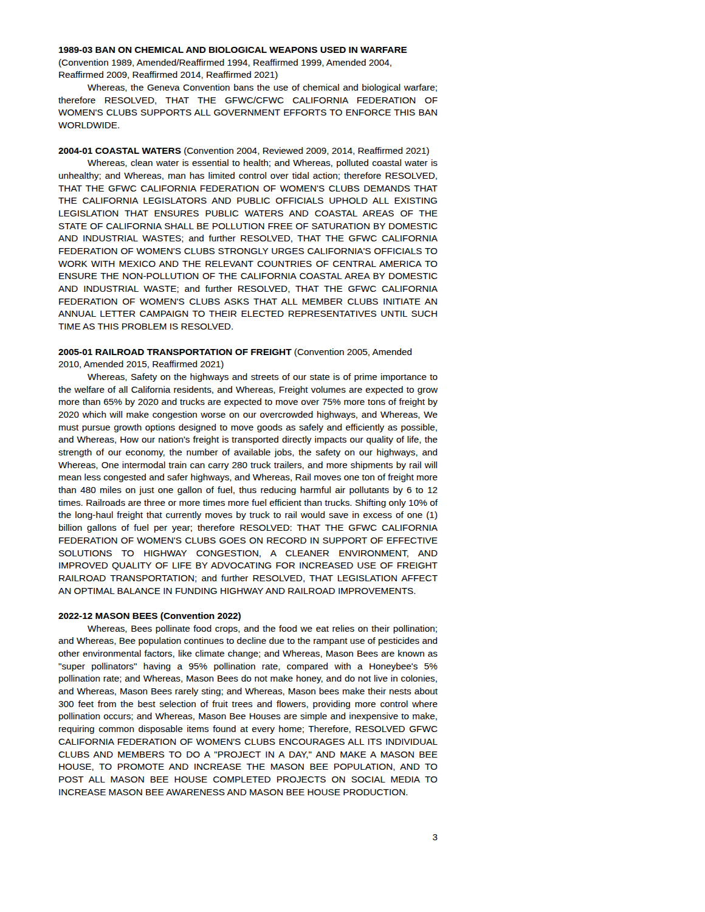1989-03 BAN ON CHEMICAL AND BIOLOGICAL WEAPONS USED IN WARFARE (Convention 1989, Amended/Reaffirmed 1994, Reaffirmed 1999, Amended 2004, Reaffirmed 2009, Reaffirmed 2014, Reaffirmed 2021)
Whereas, the Geneva Convention bans the use of chemical and biological warfare; therefore RESOLVED, THAT THE GFWC/CFWC CALIFORNIA FEDERATION OF WOMEN'S CLUBS SUPPORTS ALL GOVERNMENT EFFORTS TO ENFORCE THIS BAN WORLDWIDE.
2004-01 COASTAL WATERS (Convention 2004, Reviewed 2009, 2014, Reaffirmed 2021)
Whereas, clean water is essential to health; and Whereas, polluted coastal water is unhealthy; and Whereas, man has limited control over tidal action; therefore RESOLVED, THAT THE GFWC CALIFORNIA FEDERATION OF WOMEN'S CLUBS DEMANDS THAT THE CALIFORNIA LEGISLATORS AND PUBLIC OFFICIALS UPHOLD ALL EXISTING LEGISLATION THAT ENSURES PUBLIC WATERS AND COASTAL AREAS OF THE STATE OF CALIFORNIA SHALL BE POLLUTION FREE OF SATURATION BY DOMESTIC AND INDUSTRIAL WASTES; and further RESOLVED, THAT THE GFWC CALIFORNIA FEDERATION OF WOMEN'S CLUBS STRONGLY URGES CALIFORNIA'S OFFICIALS TO WORK WITH MEXICO AND THE RELEVANT COUNTRIES OF CENTRAL AMERICA TO ENSURE THE NON-POLLUTION OF THE CALIFORNIA COASTAL AREA BY DOMESTIC AND INDUSTRIAL WASTE; and further RESOLVED, THAT THE GFWC CALIFORNIA FEDERATION OF WOMEN'S CLUBS ASKS THAT ALL MEMBER CLUBS INITIATE AN ANNUAL LETTER CAMPAIGN TO THEIR ELECTED REPRESENTATIVES UNTIL SUCH TIME AS THIS PROBLEM IS RESOLVED.
2005-01 RAILROAD TRANSPORTATION OF FREIGHT (Convention 2005, Amended 2010, Amended 2015, Reaffirmed 2021)
Whereas, Safety on the highways and streets of our state is of prime importance to the welfare of all California residents, and Whereas, Freight volumes are expected to grow more than 65% by 2020 and trucks are expected to move over 75% more tons of freight by 2020 which will make congestion worse on our overcrowded highways, and Whereas, We must pursue growth options designed to move goods as safely and efficiently as possible, and Whereas, How our nation's freight is transported directly impacts our quality of life, the strength of our economy, the number of available jobs, the safety on our highways, and Whereas, One intermodal train can carry 280 truck trailers, and more shipments by rail will mean less congested and safer highways, and Whereas, Rail moves one ton of freight more than 480 miles on just one gallon of fuel, thus reducing harmful air pollutants by 6 to 12 times. Railroads are three or more times more fuel efficient than trucks. Shifting only 10% of the long-haul freight that currently moves by truck to rail would save in excess of one (1) billion gallons of fuel per year; therefore RESOLVED: THAT THE GFWC CALIFORNIA FEDERATION OF WOMEN'S CLUBS GOES ON RECORD IN SUPPORT OF EFFECTIVE SOLUTIONS TO HIGHWAY CONGESTION, A CLEANER ENVIRONMENT, AND IMPROVED QUALITY OF LIFE BY ADVOCATING FOR INCREASED USE OF FREIGHT RAILROAD TRANSPORTATION; and further RESOLVED, THAT LEGISLATION AFFECT AN OPTIMAL BALANCE IN FUNDING HIGHWAY AND RAILROAD IMPROVEMENTS.
2022-12 MASON BEES (Convention 2022)
Whereas, Bees pollinate food crops, and the food we eat relies on their pollination; and Whereas, Bee population continues to decline due to the rampant use of pesticides and other environmental factors, like climate change; and Whereas, Mason Bees are known as "super pollinators" having a 95% pollination rate, compared with a Honeybee's 5% pollination rate; and Whereas, Mason Bees do not make honey, and do not live in colonies, and Whereas, Mason Bees rarely sting; and Whereas, Mason bees make their nests about 300 feet from the best selection of fruit trees and flowers, providing more control where pollination occurs; and Whereas, Mason Bee Houses are simple and inexpensive to make, requiring common disposable items found at every home; Therefore, RESOLVED GFWC CALIFORNIA FEDERATION OF WOMEN'S CLUBS ENCOURAGES ALL ITS INDIVIDUAL CLUBS AND MEMBERS TO DO A "PROJECT IN A DAY," AND MAKE A MASON BEE HOUSE, TO PROMOTE AND INCREASE THE MASON BEE POPULATION, AND TO POST ALL MASON BEE HOUSE COMPLETED PROJECTS ON SOCIAL MEDIA TO INCREASE MASON BEE AWARENESS AND MASON BEE HOUSE PRODUCTION.
3